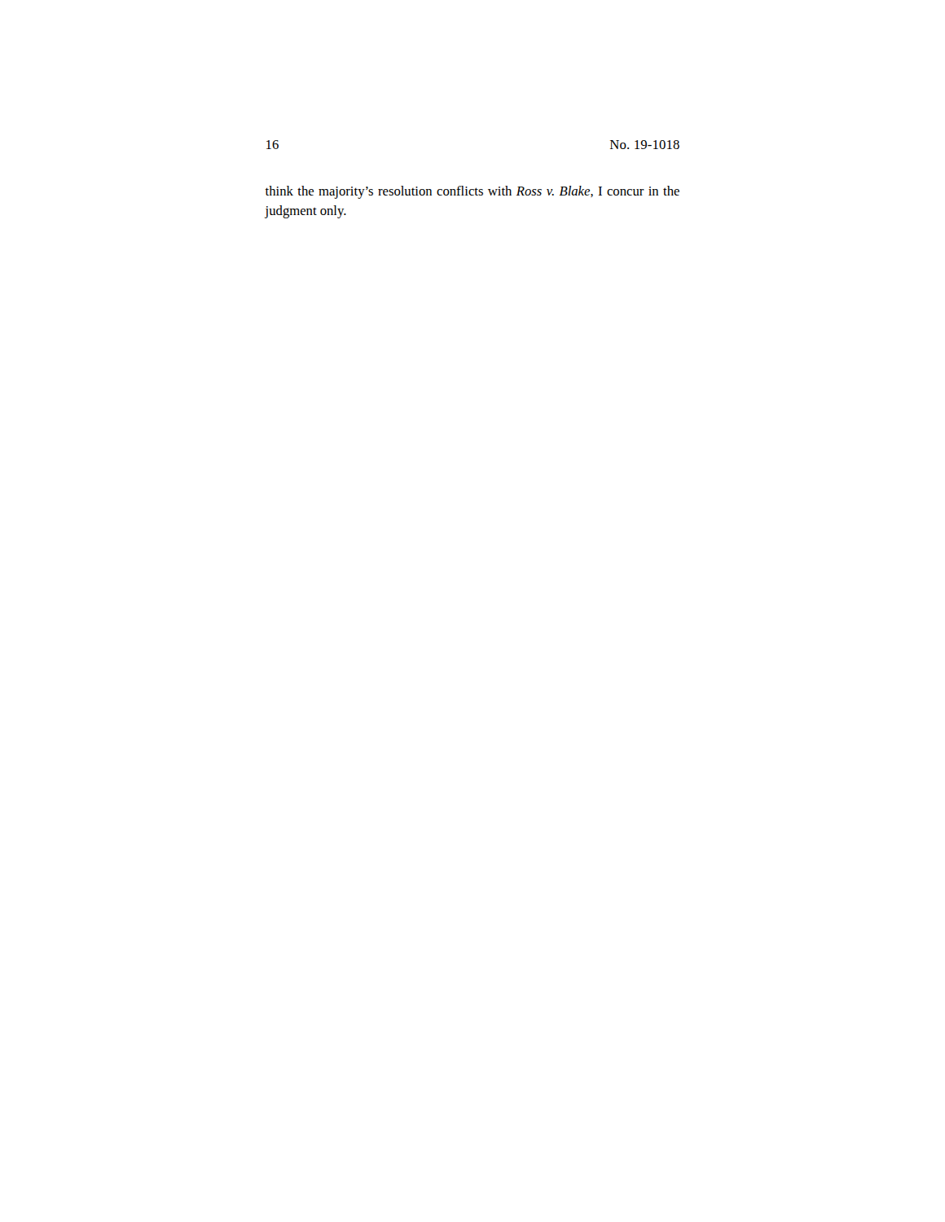16 No. 19-1018
think the majority’s resolution conflicts with Ross v. Blake, I concur in the judgment only.